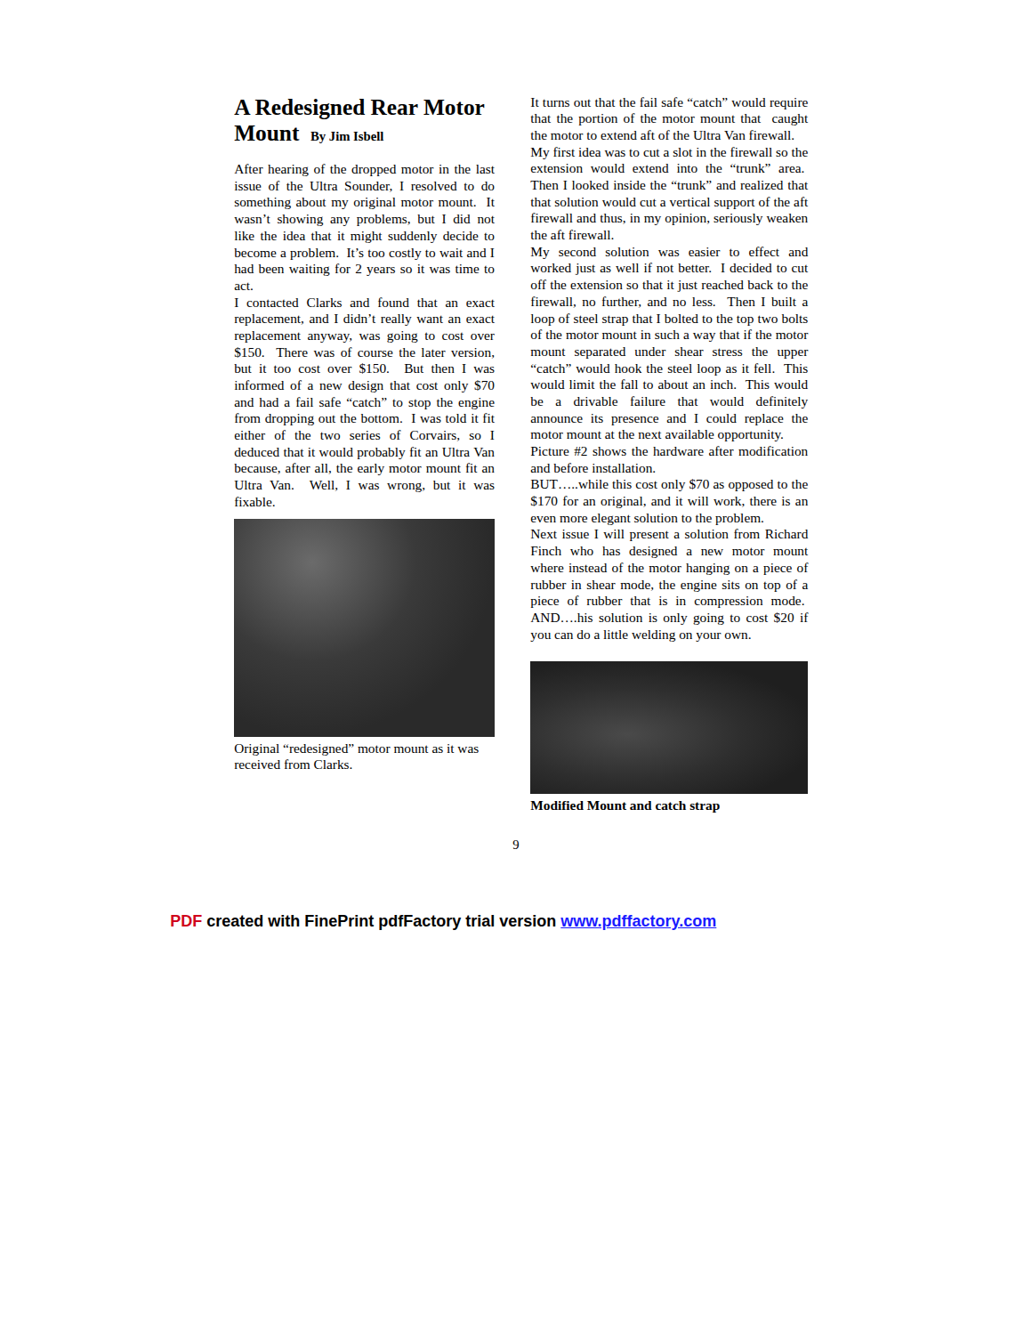A Redesigned Rear Motor Mount By Jim Isbell
After hearing of the dropped motor in the last issue of the Ultra Sounder, I resolved to do something about my original motor mount. It wasn’t showing any problems, but I did not like the idea that it might suddenly decide to become a problem. It’s too costly to wait and I had been waiting for 2 years so it was time to act.
I contacted Clarks and found that an exact replacement, and I didn’t really want an exact replacement anyway, was going to cost over $150. There was of course the later version, but it too cost over $150. But then I was informed of a new design that cost only $70 and had a fail safe “catch” to stop the engine from dropping out the bottom. I was told it fit either of the two series of Corvairs, so I deduced that it would probably fit an Ultra Van because, after all, the early motor mount fit an Ultra Van. Well, I was wrong, but it was fixable.
Original “redesigned” motor mount as it was received from Clarks.
It turns out that the fail safe “catch” would require that the portion of the motor mount that caught the motor to extend aft of the Ultra Van firewall.
My first idea was to cut a slot in the firewall so the extension would extend into the “trunk” area. Then I looked inside the “trunk” and realized that that solution would cut a vertical support of the aft firewall and thus, in my opinion, seriously weaken the aft firewall.
My second solution was easier to effect and worked just as well if not better. I decided to cut off the extension so that it just reached back to the firewall, no further, and no less. Then I built a loop of steel strap that I bolted to the top two bolts of the motor mount in such a way that if the motor mount separated under shear stress the upper “catch” would hook the steel loop as it fell. This would limit the fall to about an inch. This would be a drivable failure that would definitely announce its presence and I could replace the motor mount at the next available opportunity.
Picture #2 shows the hardware after modification and before installation.
BUT…..while this cost only $70 as opposed to the $170 for an original, and it will work, there is an even more elegant solution to the problem.
Next issue I will present a solution from Richard Finch who has designed a new motor mount where instead of the motor hanging on a piece of rubber in shear mode, the engine sits on top of a piece of rubber that is in compression mode. AND….his solution is only going to cost $20 if you can do a little welding on your own.
Modified Mount and catch strap
9
PDF created with FinePrint pdfFactory trial version www.pdffactory.com